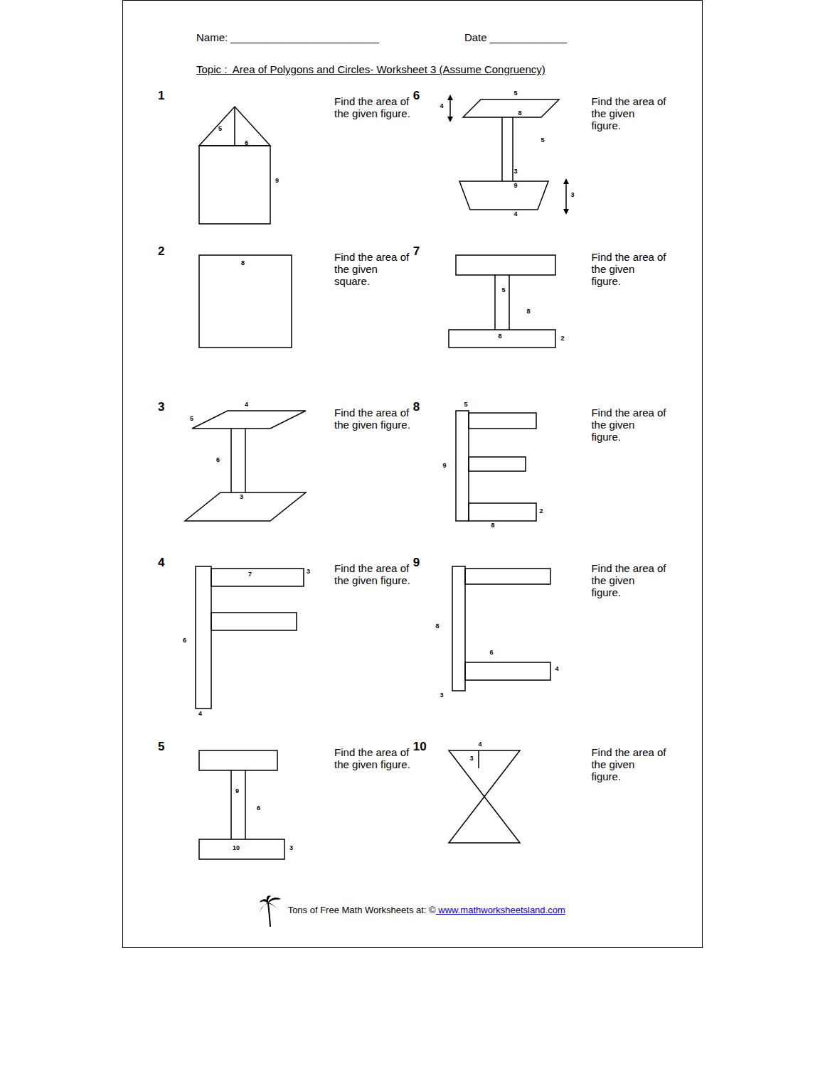Name: _________________________
Date _____________
Topic : Area of Polygons and Circles- Worksheet 3 (Assume Congruency)
| 1 | 5 6 9 | Find the area of the given figure. | 6 | 4 5 8 5 3 9 3 4 | Find the area of the given figure. |
| 2 | 8 | Find the area of the given square. | 7 | 5 8 8 2 | Find the area of the given figure. |
| 3 | 4 5 6 3 | Find the area of the given figure. | 8 | 5 9 2 8 | Find the area of the given figure. |
| 4 | 7 3 6 4 | Find the area of the given figure. | 9 | 8 6 4 3 | Find the area of the given figure. |
| 5 | 9 6 10 3 | Find the area of the given figure. | 10 | 4 3 | Find the area of the given figure. |
Tons of Free Math Worksheets at: © www.mathworksheetsland.com